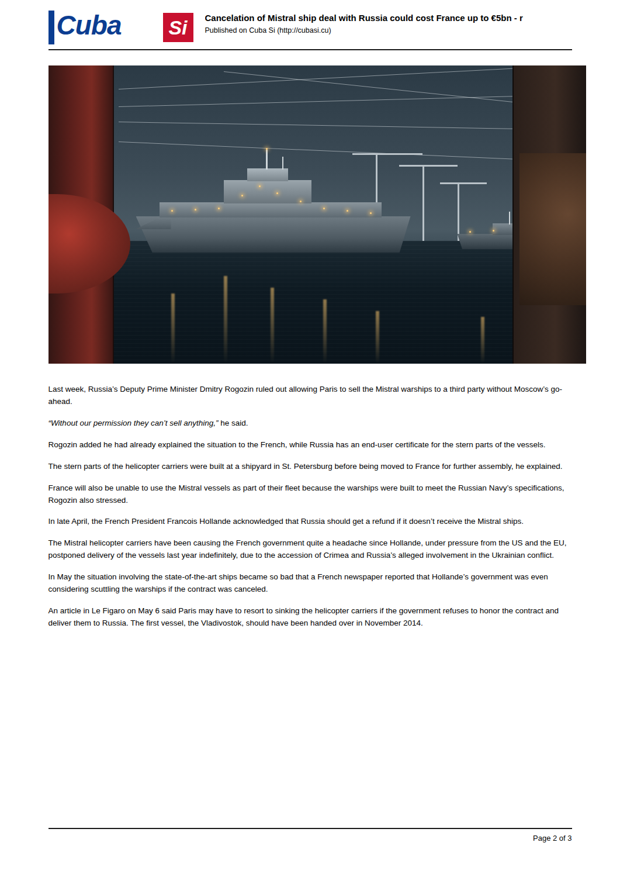Cuba Si
Cancelation of Mistral ship deal with Russia could cost France up to €5bn - r
Published on Cuba Si (http://cubasi.cu)
Mistral-class helicopter carrier at a shipyard.
Last week, Russia’s Deputy Prime Minister Dmitry Rogozin ruled out allowing Paris to sell the Mistral warships to a third party without Moscow’s go-ahead.
“Without our permission they can’t sell anything,” he said.
Rogozin added he had already explained the situation to the French, while Russia has an end-user certificate for the stern parts of the vessels.
The stern parts of the helicopter carriers were built at a shipyard in St. Petersburg before being moved to France for further assembly, he explained.
France will also be unable to use the Mistral vessels as part of their fleet because the warships were built to meet the Russian Navy’s specifications, Rogozin also stressed.
In late April, the French President Francois Hollande acknowledged that Russia should get a refund if it doesn’t receive the Mistral ships.
The Mistral helicopter carriers have been causing the French government quite a headache since Hollande, under pressure from the US and the EU, postponed delivery of the vessels last year indefinitely, due to the accession of Crimea and Russia’s alleged involvement in the Ukrainian conflict.
In May the situation involving the state-of-the-art ships became so bad that a French newspaper reported that Hollande’s government was even considering scuttling the warships if the contract was canceled.
An article in Le Figaro on May 6 said Paris may have to resort to sinking the helicopter carriers if the government refuses to honor the contract and deliver them to Russia. The first vessel, the Vladivostok, should have been handed over in November 2014.
Page 2 of 3